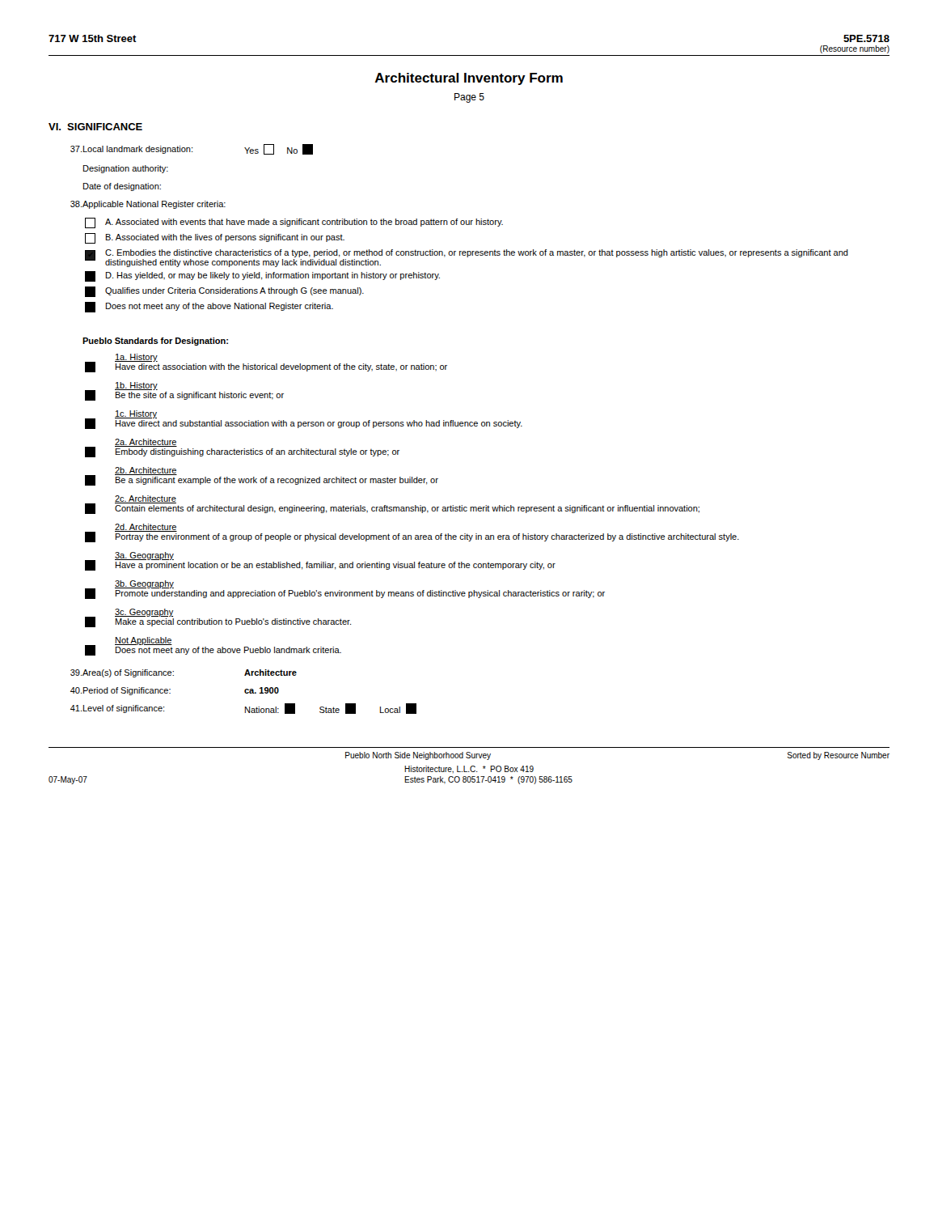717 W 15th Street
5PE.5718
(Resource number)
Architectural Inventory Form
Page 5
VI. SIGNIFICANCE
| 37. | Local landmark designation: | Yes No |
| | Designation authority: |
| | Date of designation: |
| 38. | Applicable National Register criteria: |
| | A. Associated with events that have made a significant contribution to the broad pattern of our history. B. Associated with the lives of persons significant in our past. C. Embodies the distinctive characteristics of a type, period, or method of construction, or represents the work of a master, or that possess high artistic values, or represents a significant and distinguished entity whose components may lack individual distinction. D. Has yielded, or may be likely to yield, information important in history or prehistory. Qualifies under Criteria Considerations A through G (see manual). Does not meet any of the above National Register criteria. |
Pueblo Standards for Designation:
1a. History
Have direct association with the historical development of the city, state, or nation; or
1b. History
Be the site of a significant historic event; or
1c. History
Have direct and substantial association with a person or group of persons who had influence on society.
2a. Architecture
Embody distinguishing characteristics of an architectural style or type; or
2b. Architecture
Be a significant example of the work of a recognized architect or master builder, or
2c. Architecture
Contain elements of architectural design, engineering, materials, craftsmanship, or artistic merit which represent a significant or influential innovation;
2d. Architecture
Portray the environment of a group of people or physical development of an area of the city in an era of history characterized by a distinctive architectural style.
3a. Geography
Have a prominent location or be an established, familiar, and orienting visual feature of the contemporary city, or
3b. Geography
Promote understanding and appreciation of Pueblo's environment by means of distinctive physical characteristics or rarity; or
3c. Geography
Make a special contribution to Pueblo's distinctive character.
Not Applicable
Does not meet any of the above Pueblo landmark criteria.
| 39. | Area(s) of Significance: | Architecture |
| 40. | Period of Significance: | ca. 1900 |
| 41. | Level of significance: | National: State Local |
Pueblo North Side Neighborhood Survey
Sorted by Resource Number
Historitecture, L.L.C. * PO Box 419
07-May-07
Estes Park, CO 80517-0419 * (970) 586-1165